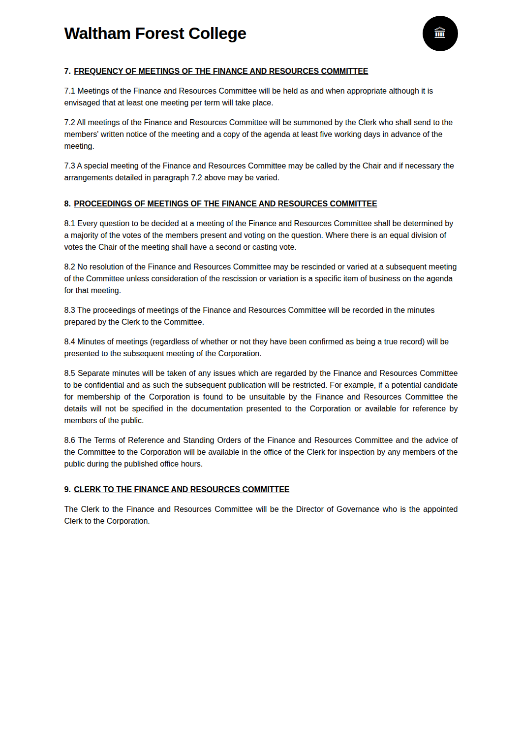Waltham Forest College 🏛
7. Frequency of Meetings of the Finance and Resources Committee
7.1 Meetings of the Finance and Resources Committee will be held as and when appropriate although it is envisaged that at least one meeting per term will take place.
7.2 All meetings of the Finance and Resources Committee will be summoned by the Clerk who shall send to the members' written notice of the meeting and a copy of the agenda at least five working days in advance of the meeting.
7.3 A special meeting of the Finance and Resources Committee may be called by the Chair and if necessary the arrangements detailed in paragraph 7.2 above may be varied.
8. Proceedings of Meetings of the Finance and Resources Committee
8.1 Every question to be decided at a meeting of the Finance and Resources Committee shall be determined by a majority of the votes of the members present and voting on the question. Where there is an equal division of votes the Chair of the meeting shall have a second or casting vote.
8.2 No resolution of the Finance and Resources Committee may be rescinded or varied at a subsequent meeting of the Committee unless consideration of the rescission or variation is a specific item of business on the agenda for that meeting.
8.3 The proceedings of meetings of the Finance and Resources Committee will be recorded in the minutes prepared by the Clerk to the Committee.
8.4 Minutes of meetings (regardless of whether or not they have been confirmed as being a true record) will be presented to the subsequent meeting of the Corporation.
8.5 Separate minutes will be taken of any issues which are regarded by the Finance and Resources Committee to be confidential and as such the subsequent publication will be restricted. For example, if a potential candidate for membership of the Corporation is found to be unsuitable by the Finance and Resources Committee the details will not be specified in the documentation presented to the Corporation or available for reference by members of the public.
8.6 The Terms of Reference and Standing Orders of the Finance and Resources Committee and the advice of the Committee to the Corporation will be available in the office of the Clerk for inspection by any members of the public during the published office hours.
9. Clerk to the Finance and Resources Committee
The Clerk to the Finance and Resources Committee will be the Director of Governance who is the appointed Clerk to the Corporation.